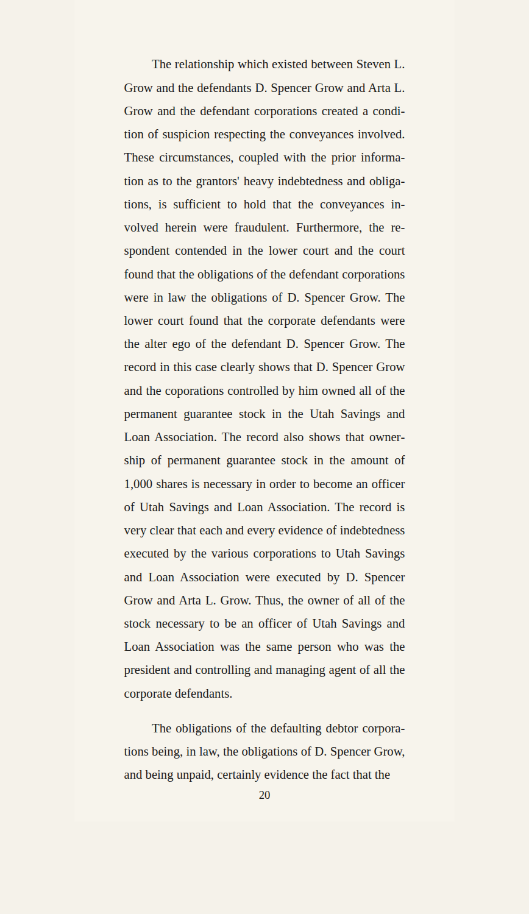The relationship which existed between Steven L. Grow and the defendants D. Spencer Grow and Arta L. Grow and the defendant corporations created a condition of suspicion respecting the conveyances involved. These circumstances, coupled with the prior information as to the grantors' heavy indebtedness and obligations, is sufficient to hold that the conveyances involved herein were fraudulent. Furthermore, the respondent contended in the lower court and the court found that the obligations of the defendant corporations were in law the obligations of D. Spencer Grow. The lower court found that the corporate defendants were the alter ego of the defendant D. Spencer Grow. The record in this case clearly shows that D. Spencer Grow and the coporations controlled by him owned all of the permanent guarantee stock in the Utah Savings and Loan Association. The record also shows that ownership of permanent guarantee stock in the amount of 1,000 shares is necessary in order to become an officer of Utah Savings and Loan Association. The record is very clear that each and every evidence of indebtedness executed by the various corporations to Utah Savings and Loan Association were executed by D. Spencer Grow and Arta L. Grow. Thus, the owner of all of the stock necessary to be an officer of Utah Savings and Loan Association was the same person who was the president and controlling and managing agent of all the corporate defendants.
The obligations of the defaulting debtor corporations being, in law, the obligations of D. Spencer Grow, and being unpaid, certainly evidence the fact that the
20